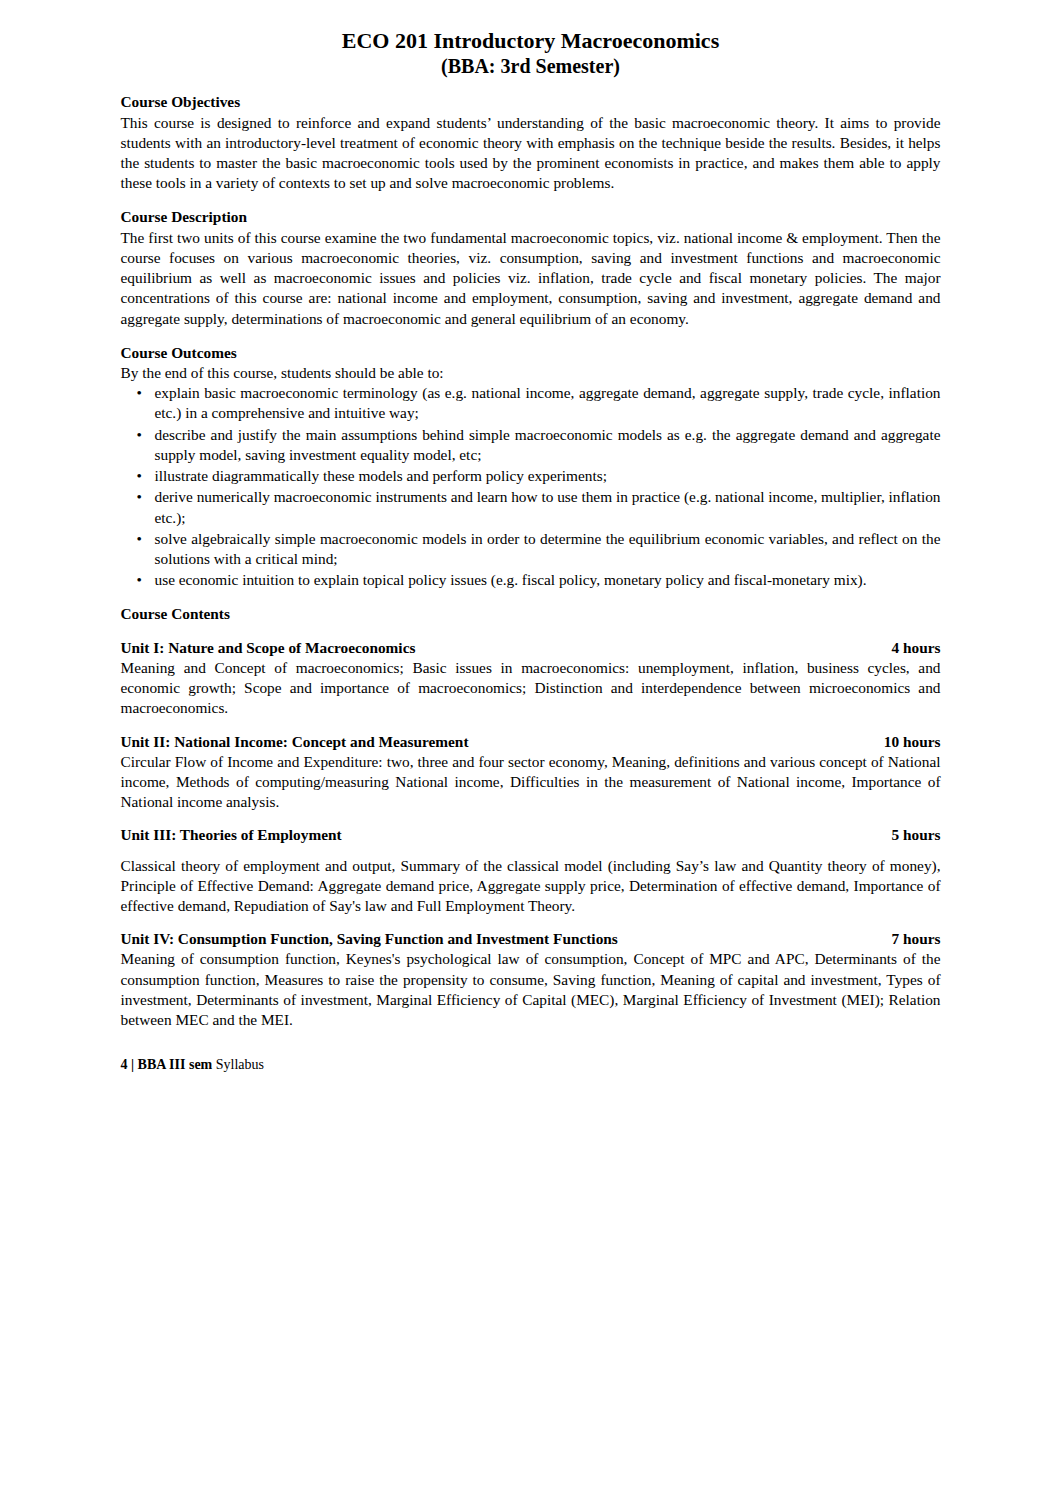ECO 201 Introductory Macroeconomics(BBA: 3rd Semester)
Course Objectives
This course is designed to reinforce and expand students’ understanding of the basic macroeconomic theory. It aims to provide students with an introductory-level treatment of economic theory with emphasis on the technique beside the results. Besides, it helps the students to master the basic macroeconomic tools used by the prominent economists in practice, and makes them able to apply these tools in a variety of contexts to set up and solve macroeconomic problems.
Course Description
The first two units of this course examine the two fundamental macroeconomic topics, viz. national income & employment. Then the course focuses on various macroeconomic theories, viz. consumption, saving and investment functions and macroeconomic equilibrium as well as macroeconomic issues and policies viz. inflation, trade cycle and fiscal monetary policies. The major concentrations of this course are: national income and employment, consumption, saving and investment, aggregate demand and aggregate supply, determinations of macroeconomic and general equilibrium of an economy.
Course Outcomes
By the end of this course, students should be able to:
explain basic macroeconomic terminology (as e.g. national income, aggregate demand, aggregate supply, trade cycle, inflation etc.) in a comprehensive and intuitive way;
describe and justify the main assumptions behind simple macroeconomic models as e.g. the aggregate demand and aggregate supply model, saving investment equality model, etc;
illustrate diagrammatically these models and perform policy experiments;
derive numerically macroeconomic instruments and learn how to use them in practice (e.g. national income, multiplier, inflation etc.);
solve algebraically simple macroeconomic models in order to determine the equilibrium economic variables, and reflect on the solutions with a critical mind;
use economic intuition to explain topical policy issues (e.g. fiscal policy, monetary policy and fiscal-monetary mix).
Course Contents
Unit I: Nature and Scope of Macroeconomics 4 hours
Meaning and Concept of macroeconomics; Basic issues in macroeconomics: unemployment, inflation, business cycles, and economic growth; Scope and importance of macroeconomics; Distinction and interdependence between microeconomics and macroeconomics.
Unit II: National Income: Concept and Measurement 10 hours
Circular Flow of Income and Expenditure: two, three and four sector economy, Meaning, definitions and various concept of National income, Methods of computing/measuring National income, Difficulties in the measurement of National income, Importance of National income analysis.
Unit III: Theories of Employment 5 hours
Classical theory of employment and output, Summary of the classical model (including Say’s law and Quantity theory of money), Principle of Effective Demand: Aggregate demand price, Aggregate supply price, Determination of effective demand, Importance of effective demand, Repudiation of Say's law and Full Employment Theory.
Unit IV: Consumption Function, Saving Function and Investment Functions 7 hours
Meaning of consumption function, Keynes's psychological law of consumption, Concept of MPC and APC, Determinants of the consumption function, Measures to raise the propensity to consume, Saving function, Meaning of capital and investment, Types of investment, Determinants of investment, Marginal Efficiency of Capital (MEC), Marginal Efficiency of Investment (MEI); Relation between MEC and the MEI.
4 | BBA III sem Syllabus